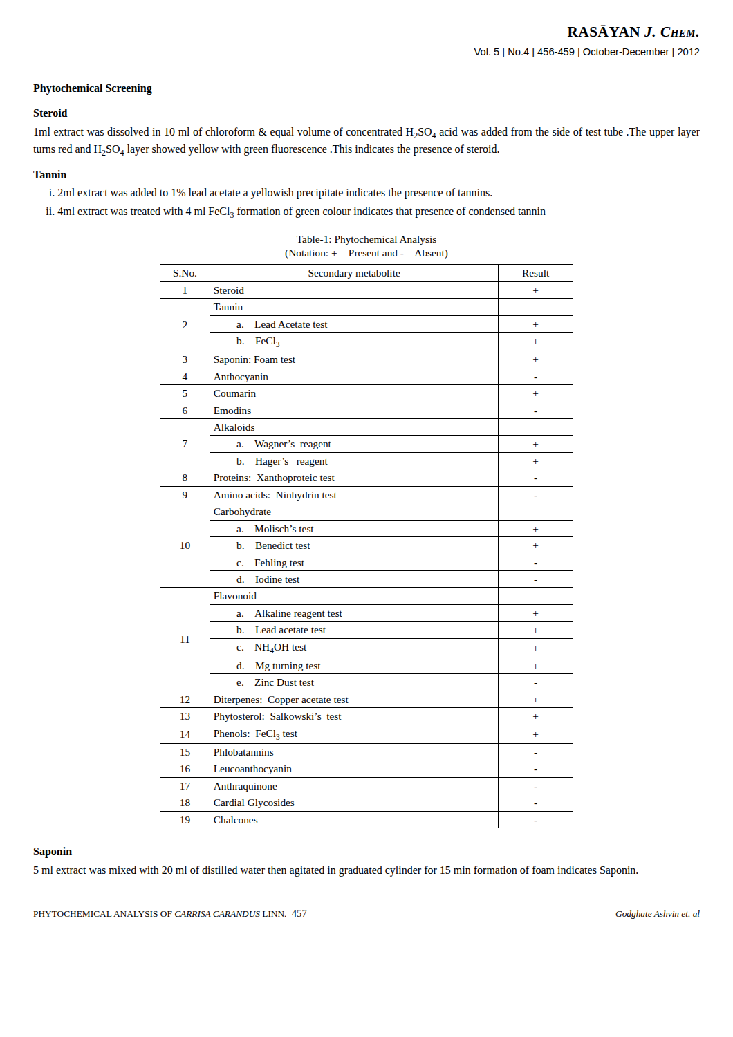RASĀYAN J. Chem.
Vol. 5 | No.4 | 456-459 | October-December | 2012
Phytochemical Screening
Steroid
1ml extract was dissolved in 10 ml of chloroform & equal volume of concentrated H2SO4 acid was added from the side of test tube .The upper layer turns red and H2SO4 layer showed yellow with green fluorescence .This indicates the presence of steroid.
Tannin
2ml extract was added to 1% lead acetate a yellowish precipitate indicates the presence of tannins.
4ml extract was treated with 4 ml FeCl3 formation of green colour indicates that presence of condensed tannin
Table-1: Phytochemical Analysis (Notation: + = Present and - = Absent)
| S.No. | Secondary metabolite | Result |
| --- | --- | --- |
| 1 | Steroid | + |
| 2 | Tannin | |
| a. Lead Acetate test | + |
| b. FeCl 3 | + |
| 3 | Saponin: Foam test | + |
| 4 | Anthocyanin | - |
| 5 | Coumarin | + |
| 6 | Emodins | - |
| 7 | Alkaloids | |
| a. Wagner’s reagent | + |
| b. Hager’s reagent | + |
| 8 | Proteins: Xanthoproteic test | - |
| 9 | Amino acids: Ninhydrin test | - |
| 10 | Carbohydrate | |
| a. Molisch’s test | + |
| b. Benedict test | + |
| c. Fehling test | - |
| d. Iodine test | - |
| 11 | Flavonoid | |
| a. Alkaline reagent test | + |
| b. Lead acetate test | + |
| c. NH 4 OH test | + |
| d. Mg turning test | + |
| e. Zinc Dust test | - |
| 12 | Diterpenes: Copper acetate test | + |
| 13 | Phytosterol: Salkowski’s test | + |
| 14 | Phenols: FeCl 3 test | + |
| 15 | Phlobatannins | - |
| 16 | Leucoanthocyanin | - |
| 17 | Anthraquinone | - |
| 18 | Cardial Glycosides | - |
| 19 | Chalcones | - |
Saponin
5 ml extract was mixed with 20 ml of distilled water then agitated in graduated cylinder for 15 min formation of foam indicates Saponin.
PHYTOCHEMICAL ANALYSIS OF CARRISA CARANDUS LINN.457
Godghate Ashvin et. al